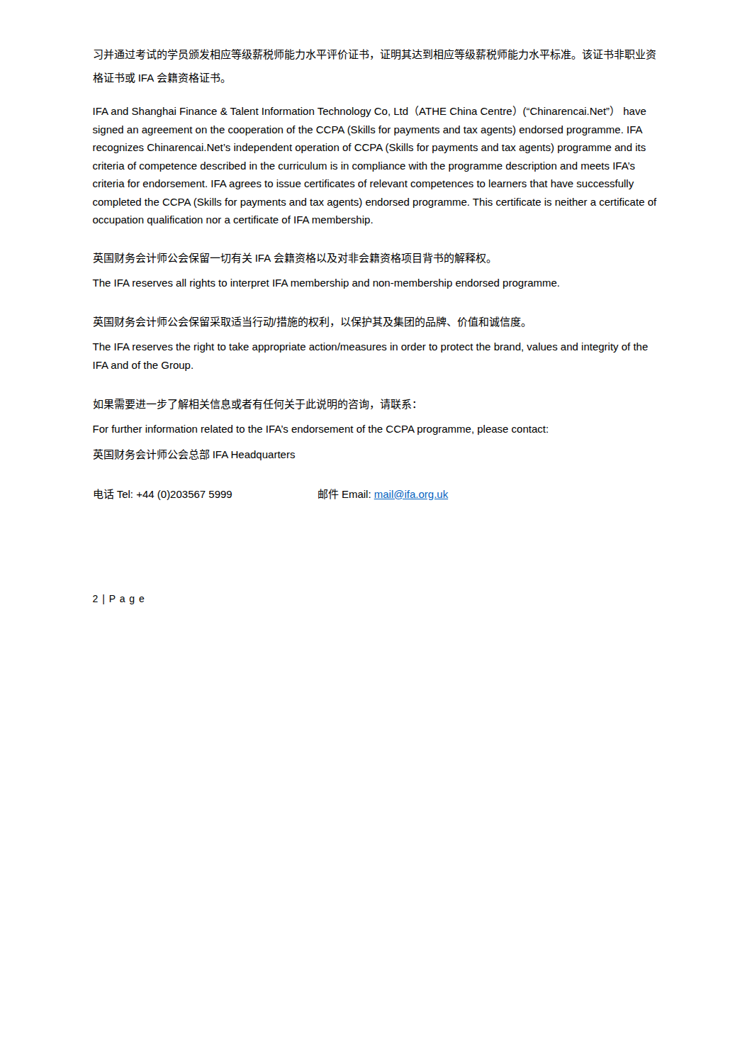习并通过考试的学员颁发相应等级薪税师能力水平评价证书，证明其达到相应等级薪税师能力水平标准。该证书非职业资格证书或 IFA 会籍资格证书。
IFA and Shanghai Finance & Talent Information Technology Co, Ltd（ATHE China Centre）(“Chinarencai.Net”） have signed an agreement on the cooperation of the CCPA (Skills for payments and tax agents) endorsed programme. IFA recognizes Chinarencai.Net’s independent operation of CCPA (Skills for payments and tax agents) programme and its criteria of competence described in the curriculum is in compliance with the programme description and meets IFA’s criteria for endorsement. IFA agrees to issue certificates of relevant competences to learners that have successfully completed the CCPA (Skills for payments and tax agents) endorsed programme. This certificate is neither a certificate of occupation qualification nor a certificate of IFA membership.
英国财务会计师公会保留一切有关 IFA 会籍资格以及对非会籍资格项目背书的解释权。
The IFA reserves all rights to interpret IFA membership and non-membership endorsed programme.
英国财务会计师公会保留采取适当行动/措施的权利，以保护其及集团的品牌、价值和诚信度。
The IFA reserves the right to take appropriate action/measures in order to protect the brand, values and integrity of the IFA and of the Group.
如果需要进一步了解相关信息或者有任何关于此说明的咨询，请联系：
For further information related to the IFA’s endorsement of the CCPA programme, please contact:
英国财务会计师公会总部 IFA Headquarters
电话 Tel: +44 (0)203567 5999 邮件 Email: mail@ifa.org.uk
2 | P a g e